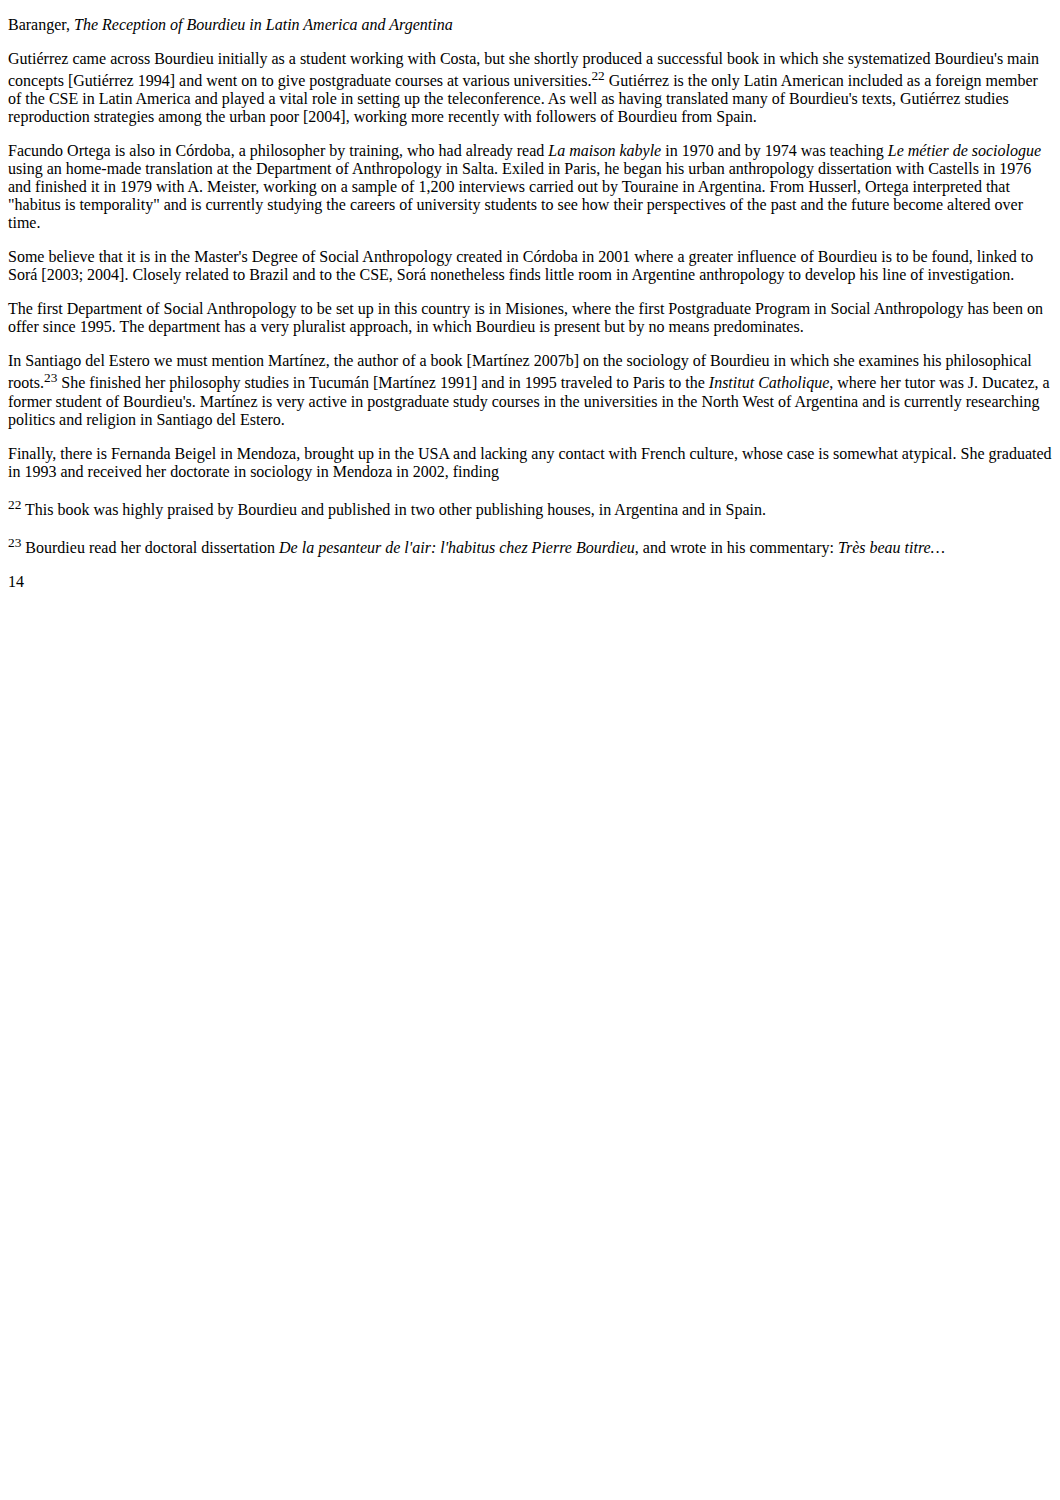Baranger, The Reception of Bourdieu in Latin America and Argentina
Gutiérrez came across Bourdieu initially as a student working with Costa, but she shortly produced a successful book in which she systematized Bourdieu's main concepts [Gutiérrez 1994] and went on to give postgraduate courses at various universities.22 Gutiérrez is the only Latin American included as a foreign member of the CSE in Latin America and played a vital role in setting up the teleconference. As well as having translated many of Bourdieu's texts, Gutiérrez studies reproduction strategies among the urban poor [2004], working more recently with followers of Bourdieu from Spain.
Facundo Ortega is also in Córdoba, a philosopher by training, who had already read La maison kabyle in 1970 and by 1974 was teaching Le métier de sociologue using an home-made translation at the Department of Anthropology in Salta. Exiled in Paris, he began his urban anthropology dissertation with Castells in 1976 and finished it in 1979 with A. Meister, working on a sample of 1,200 interviews carried out by Touraine in Argentina. From Husserl, Ortega interpreted that "habitus is temporality" and is currently studying the careers of university students to see how their perspectives of the past and the future become altered over time.
Some believe that it is in the Master's Degree of Social Anthropology created in Córdoba in 2001 where a greater influence of Bourdieu is to be found, linked to Sorá [2003; 2004]. Closely related to Brazil and to the CSE, Sorá nonetheless finds little room in Argentine anthropology to develop his line of investigation.
The first Department of Social Anthropology to be set up in this country is in Misiones, where the first Postgraduate Program in Social Anthropology has been on offer since 1995. The department has a very pluralist approach, in which Bourdieu is present but by no means predominates.
In Santiago del Estero we must mention Martínez, the author of a book [Martínez 2007b] on the sociology of Bourdieu in which she examines his philosophical roots.23 She finished her philosophy studies in Tucumán [Martínez 1991] and in 1995 traveled to Paris to the Institut Catholique, where her tutor was J. Ducatez, a former student of Bourdieu's. Martínez is very active in postgraduate study courses in the universities in the North West of Argentina and is currently researching politics and religion in Santiago del Estero.
Finally, there is Fernanda Beigel in Mendoza, brought up in the USA and lacking any contact with French culture, whose case is somewhat atypical. She graduated in 1993 and received her doctorate in sociology in Mendoza in 2002, finding
22 This book was highly praised by Bourdieu and published in two other publishing houses, in Argentina and in Spain.
23 Bourdieu read her doctoral dissertation De la pesanteur de l'air: l'habitus chez Pierre Bourdieu, and wrote in his commentary: Très beau titre…
14